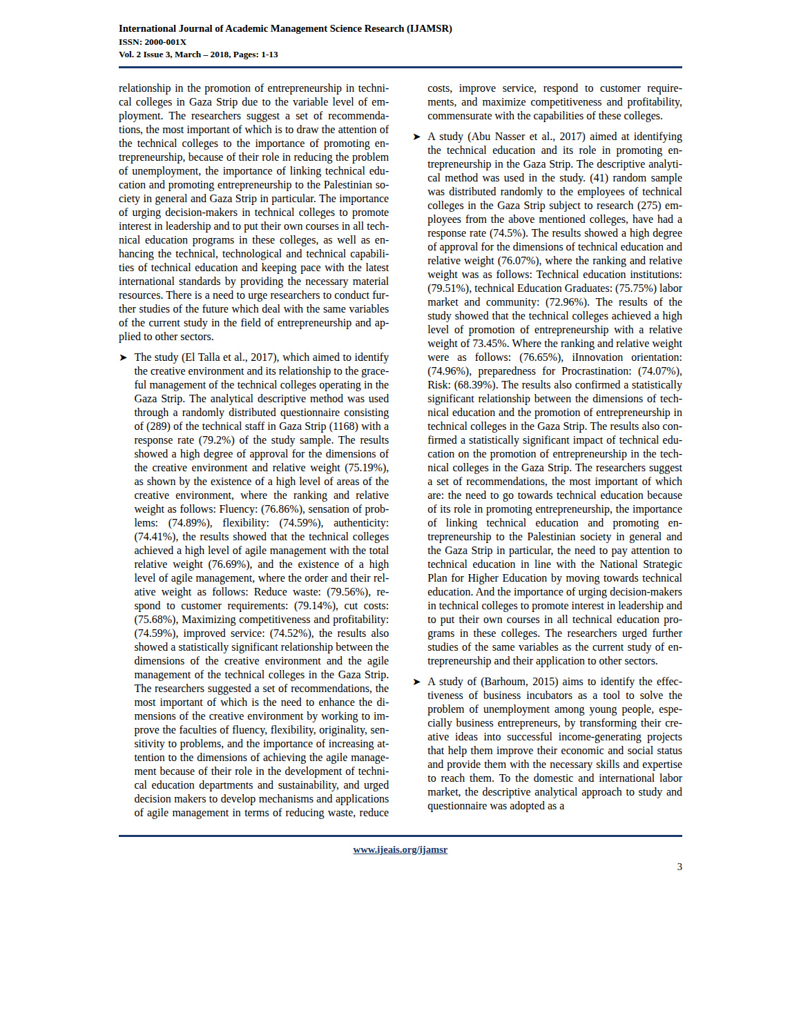International Journal of Academic Management Science Research (IJAMSR)
ISSN: 2000-001X
Vol. 2 Issue 3, March – 2018, Pages: 1-13
relationship in the promotion of entrepreneurship in technical colleges in Gaza Strip due to the variable level of employment. The researchers suggest a set of recommendations, the most important of which is to draw the attention of the technical colleges to the importance of promoting entrepreneurship, because of their role in reducing the problem of unemployment, the importance of linking technical education and promoting entrepreneurship to the Palestinian society in general and Gaza Strip in particular. The importance of urging decision-makers in technical colleges to promote interest in leadership and to put their own courses in all technical education programs in these colleges, as well as enhancing the technical, technological and technical capabilities of technical education and keeping pace with the latest international standards by providing the necessary material resources. There is a need to urge researchers to conduct further studies of the future which deal with the same variables of the current study in the field of entrepreneurship and applied to other sectors.
The study (El Talla et al., 2017), which aimed to identify the creative environment and its relationship to the graceful management of the technical colleges operating in the Gaza Strip. The analytical descriptive method was used through a randomly distributed questionnaire consisting of (289) of the technical staff in Gaza Strip (1168) with a response rate (79.2%) of the study sample. The results showed a high degree of approval for the dimensions of the creative environment and relative weight (75.19%), as shown by the existence of a high level of areas of the creative environment, where the ranking and relative weight as follows: Fluency: (76.86%), sensation of problems: (74.89%), flexibility: (74.59%), authenticity: (74.41%), the results showed that the technical colleges achieved a high level of agile management with the total relative weight (76.69%), and the existence of a high level of agile management, where the order and their relative weight as follows: Reduce waste: (79.56%), respond to customer requirements: (79.14%), cut costs: (75.68%), Maximizing competitiveness and profitability: (74.59%), improved service: (74.52%), the results also showed a statistically significant relationship between the dimensions of the creative environment and the agile management of the technical colleges in the Gaza Strip. The researchers suggested a set of recommendations, the most important of which is the need to enhance the dimensions of the creative environment by working to improve the faculties of fluency, flexibility, originality, sensitivity to problems, and the importance of increasing attention to the dimensions of achieving the agile management because of their role in the development of technical education departments and sustainability, and urged decision makers to develop mechanisms and applications of agile management in terms of reducing waste, reduce costs, improve service, respond to customer requirements, and maximize competitiveness and profitability, commensurate with the capabilities of these colleges.
A study (Abu Nasser et al., 2017) aimed at identifying the technical education and its role in promoting entrepreneurship in the Gaza Strip. The descriptive analytical method was used in the study. (41) random sample was distributed randomly to the employees of technical colleges in the Gaza Strip subject to research (275) employees from the above mentioned colleges, have had a response rate (74.5%). The results showed a high degree of approval for the dimensions of technical education and relative weight (76.07%), where the ranking and relative weight was as follows: Technical education institutions: (79.51%), technical Education Graduates: (75.75%) labor market and community: (72.96%). The results of the study showed that the technical colleges achieved a high level of promotion of entrepreneurship with a relative weight of 73.45%. Where the ranking and relative weight were as follows: (76.65%), iInnovation orientation: (74.96%), preparedness for Procrastination: (74.07%), Risk: (68.39%). The results also confirmed a statistically significant relationship between the dimensions of technical education and the promotion of entrepreneurship in technical colleges in the Gaza Strip. The results also confirmed a statistically significant impact of technical education on the promotion of entrepreneurship in the technical colleges in the Gaza Strip. The researchers suggest a set of recommendations, the most important of which are: the need to go towards technical education because of its role in promoting entrepreneurship, the importance of linking technical education and promoting entrepreneurship to the Palestinian society in general and the Gaza Strip in particular, the need to pay attention to technical education in line with the National Strategic Plan for Higher Education by moving towards technical education. And the importance of urging decision-makers in technical colleges to promote interest in leadership and to put their own courses in all technical education programs in these colleges. The researchers urged further studies of the same variables as the current study of entrepreneurship and their application to other sectors.
A study of (Barhoum, 2015) aims to identify the effectiveness of business incubators as a tool to solve the problem of unemployment among young people, especially business entrepreneurs, by transforming their creative ideas into successful income-generating projects that help them improve their economic and social status and provide them with the necessary skills and expertise to reach them. To the domestic and international labor market, the descriptive analytical approach to study and questionnaire was adopted as a
www.ijeais.org/ijamsr
3